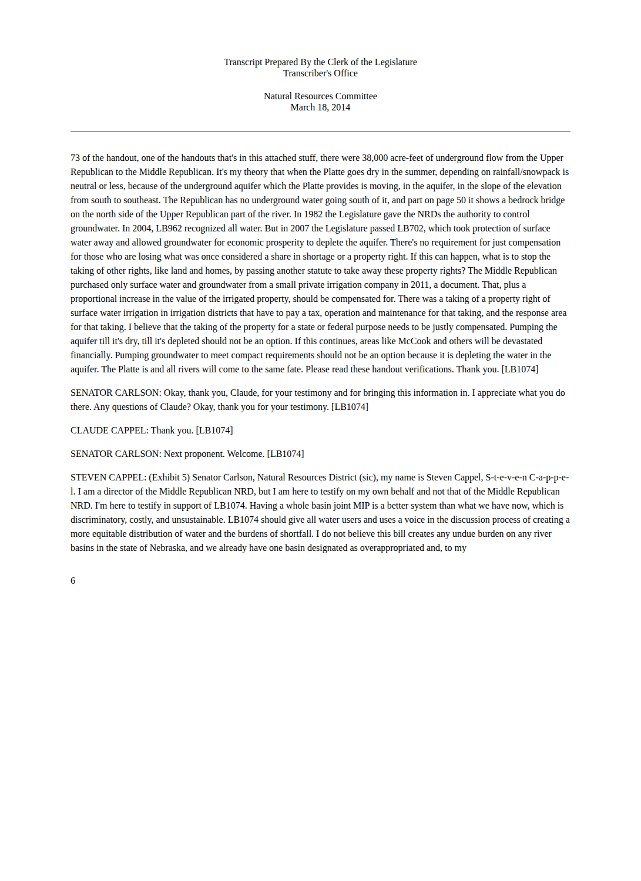Transcript Prepared By the Clerk of the Legislature
Transcriber's Office
Natural Resources Committee
March 18, 2014
73 of the handout, one of the handouts that's in this attached stuff, there were 38,000 acre-feet of underground flow from the Upper Republican to the Middle Republican. It's my theory that when the Platte goes dry in the summer, depending on rainfall/snowpack is neutral or less, because of the underground aquifer which the Platte provides is moving, in the aquifer, in the slope of the elevation from south to southeast. The Republican has no underground water going south of it, and part on page 50 it shows a bedrock bridge on the north side of the Upper Republican part of the river. In 1982 the Legislature gave the NRDs the authority to control groundwater. In 2004, LB962 recognized all water. But in 2007 the Legislature passed LB702, which took protection of surface water away and allowed groundwater for economic prosperity to deplete the aquifer. There's no requirement for just compensation for those who are losing what was once considered a share in shortage or a property right. If this can happen, what is to stop the taking of other rights, like land and homes, by passing another statute to take away these property rights? The Middle Republican purchased only surface water and groundwater from a small private irrigation company in 2011, a document. That, plus a proportional increase in the value of the irrigated property, should be compensated for. There was a taking of a property right of surface water irrigation in irrigation districts that have to pay a tax, operation and maintenance for that taking, and the response area for that taking. I believe that the taking of the property for a state or federal purpose needs to be justly compensated. Pumping the aquifer till it's dry, till it's depleted should not be an option. If this continues, areas like McCook and others will be devastated financially. Pumping groundwater to meet compact requirements should not be an option because it is depleting the water in the aquifer. The Platte is and all rivers will come to the same fate. Please read these handout verifications. Thank you. [LB1074]
SENATOR CARLSON: Okay, thank you, Claude, for your testimony and for bringing this information in. I appreciate what you do there. Any questions of Claude? Okay, thank you for your testimony. [LB1074]
CLAUDE CAPPEL: Thank you. [LB1074]
SENATOR CARLSON: Next proponent. Welcome. [LB1074]
STEVEN CAPPEL: (Exhibit 5) Senator Carlson, Natural Resources District (sic), my name is Steven Cappel, S-t-e-v-e-n C-a-p-p-e-l. I am a director of the Middle Republican NRD, but I am here to testify on my own behalf and not that of the Middle Republican NRD. I'm here to testify in support of LB1074. Having a whole basin joint MIP is a better system than what we have now, which is discriminatory, costly, and unsustainable. LB1074 should give all water users and uses a voice in the discussion process of creating a more equitable distribution of water and the burdens of shortfall. I do not believe this bill creates any undue burden on any river basins in the state of Nebraska, and we already have one basin designated as overappropriated and, to my
6